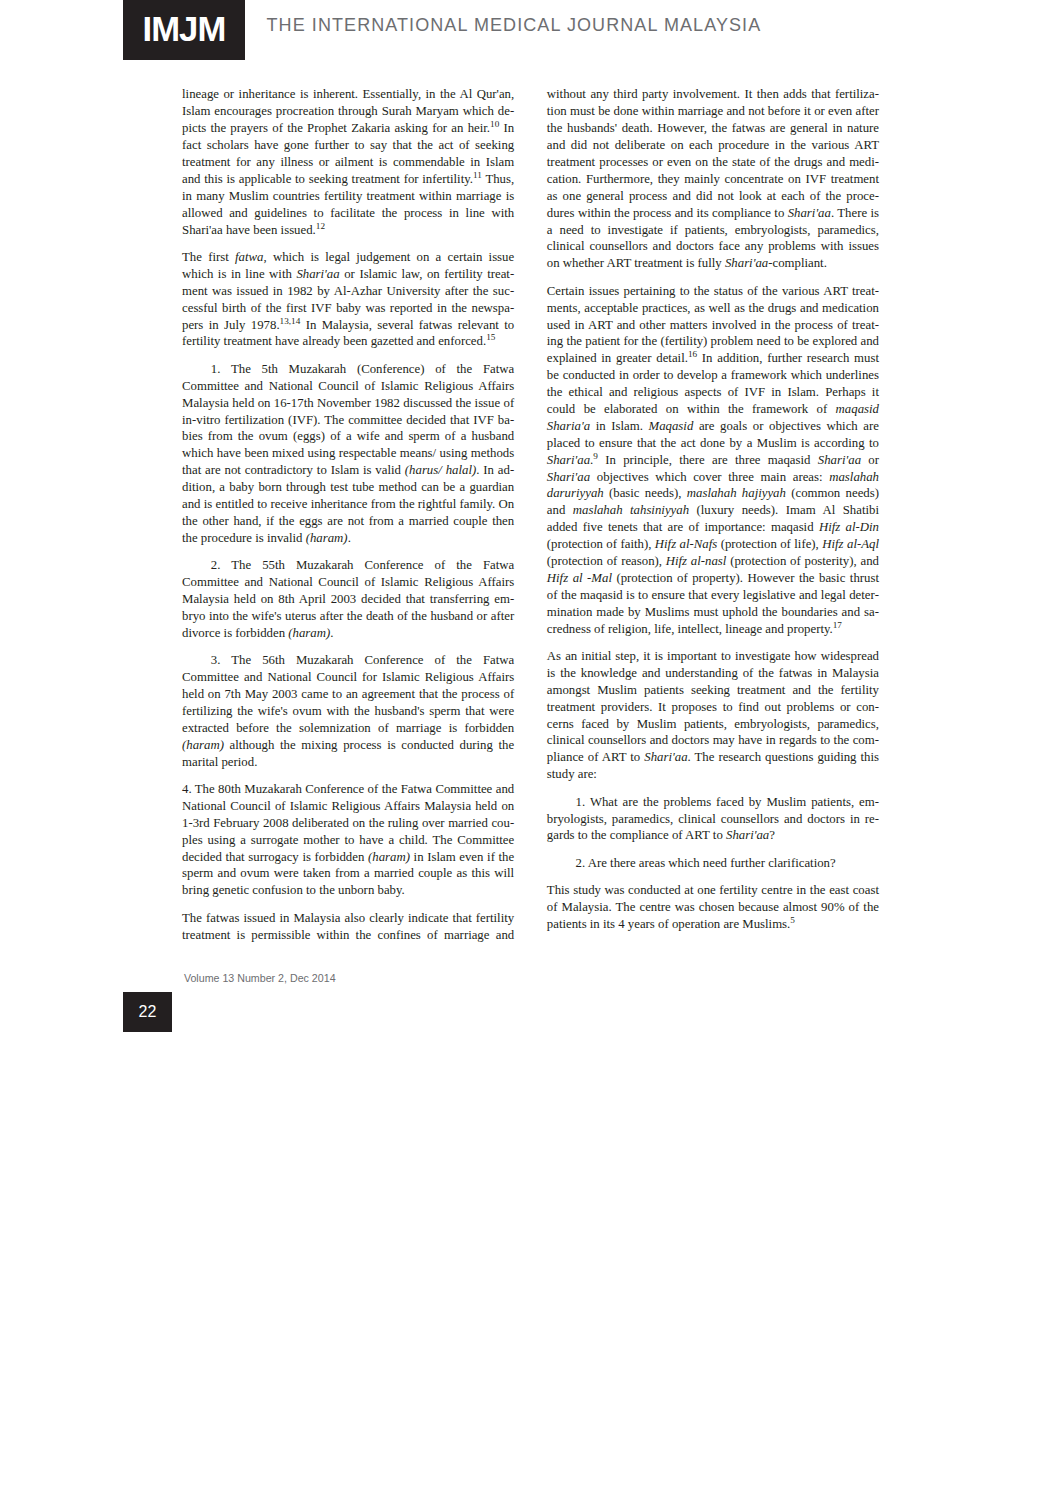IMJM
The International Medical Journal Malaysia
lineage or inheritance is inherent. Essentially, in the Al Qur'an, Islam encourages procreation through Surah Maryam which depicts the prayers of the Prophet Zakaria asking for an heir.10 In fact scholars have gone further to say that the act of seeking treatment for any illness or ailment is commendable in Islam and this is applicable to seeking treatment for infertility.11 Thus, in many Muslim countries fertility treatment within marriage is allowed and guidelines to facilitate the process in line with Shari'aa have been issued.12
The first fatwa, which is legal judgement on a certain issue which is in line with Shari'aa or Islamic law, on fertility treatment was issued in 1982 by Al-Azhar University after the successful birth of the first IVF baby was reported in the newspapers in July 1978.13,14 In Malaysia, several fatwas relevant to fertility treatment have already been gazetted and enforced.15
1. The 5th Muzakarah (Conference) of the Fatwa Committee and National Council of Islamic Religious Affairs Malaysia held on 16-17th November 1982 discussed the issue of in-vitro fertilization (IVF). The committee decided that IVF babies from the ovum (eggs) of a wife and sperm of a husband which have been mixed using respectable means/ using methods that are not contradictory to Islam is valid (harus/ halal). In addition, a baby born through test tube method can be a guardian and is entitled to receive inheritance from the rightful family. On the other hand, if the eggs are not from a married couple then the procedure is invalid (haram).
2. The 55th Muzakarah Conference of the Fatwa Committee and National Council of Islamic Religious Affairs Malaysia held on 8th April 2003 decided that transferring embryo into the wife's uterus after the death of the husband or after divorce is forbidden (haram).
3. The 56th Muzakarah Conference of the Fatwa Committee and National Council for Islamic Religious Affairs held on 7th May 2003 came to an agreement that the process of fertilizing the wife's ovum with the husband's sperm that were extracted before the solemnization of marriage is forbidden (haram) although the mixing process is conducted during the marital period.
4. The 80th Muzakarah Conference of the Fatwa Committee and National Council of Islamic Religious Affairs Malaysia held on 1-3rd February 2008 deliberated on the ruling over married couples using a surrogate mother to have a child. The Committee decided that surrogacy is forbidden (haram) in Islam even if the sperm and ovum were taken from a married couple as this will bring genetic confusion to the unborn baby.
The fatwas issued in Malaysia also clearly indicate that fertility treatment is permissible within the confines of marriage and without any third party involvement. It then adds that fertilization must be done within marriage and not before it or even after the husbands' death. However, the fatwas are general in nature and did not deliberate on each procedure in the various ART treatment processes or even on the state of the drugs and medication. Furthermore, they mainly concentrate on IVF treatment as one general process and did not look at each of the procedures within the process and its compliance to Shari'aa. There is a need to investigate if patients, embryologists, paramedics, clinical counsellors and doctors face any problems with issues on whether ART treatment is fully Shari'aa-compliant.
Certain issues pertaining to the status of the various ART treatments, acceptable practices, as well as the drugs and medication used in ART and other matters involved in the process of treating the patient for the (fertility) problem need to be explored and explained in greater detail.16 In addition, further research must be conducted in order to develop a framework which underlines the ethical and religious aspects of IVF in Islam. Perhaps it could be elaborated on within the framework of maqasid Sharia'a in Islam. Maqasid are goals or objectives which are placed to ensure that the act done by a Muslim is according to Shari'aa.9 In principle, there are three maqasid Shari'aa or Shari'aa objectives which cover three main areas: maslahah daruriyyah (basic needs), maslahah hajiyyah (common needs) and maslahah tahsiniyyah (luxury needs). Imam Al Shatibi added five tenets that are of importance: maqasid Hifz al-Din (protection of faith), Hifz al-Nafs (protection of life), Hifz al-Aql (protection of reason), Hifz al-nasl (protection of posterity), and Hifz al -Mal (protection of property). However the basic thrust of the maqasid is to ensure that every legislative and legal determination made by Muslims must uphold the boundaries and sacredness of religion, life, intellect, lineage and property.17
As an initial step, it is important to investigate how widespread is the knowledge and understanding of the fatwas in Malaysia amongst Muslim patients seeking treatment and the fertility treatment providers. It proposes to find out problems or concerns faced by Muslim patients, embryologists, paramedics, clinical counsellors and doctors may have in regards to the compliance of ART to Shari'aa. The research questions guiding this study are:
1. What are the problems faced by Muslim patients, embryologists, paramedics, clinical counsellors and doctors in regards to the compliance of ART to Shari'aa?
2. Are there areas which need further clarification?
This study was conducted at one fertility centre in the east coast of Malaysia. The centre was chosen because almost 90% of the patients in its 4 years of operation are Muslims.5
Volume 13 Number 2, Dec 2014
22